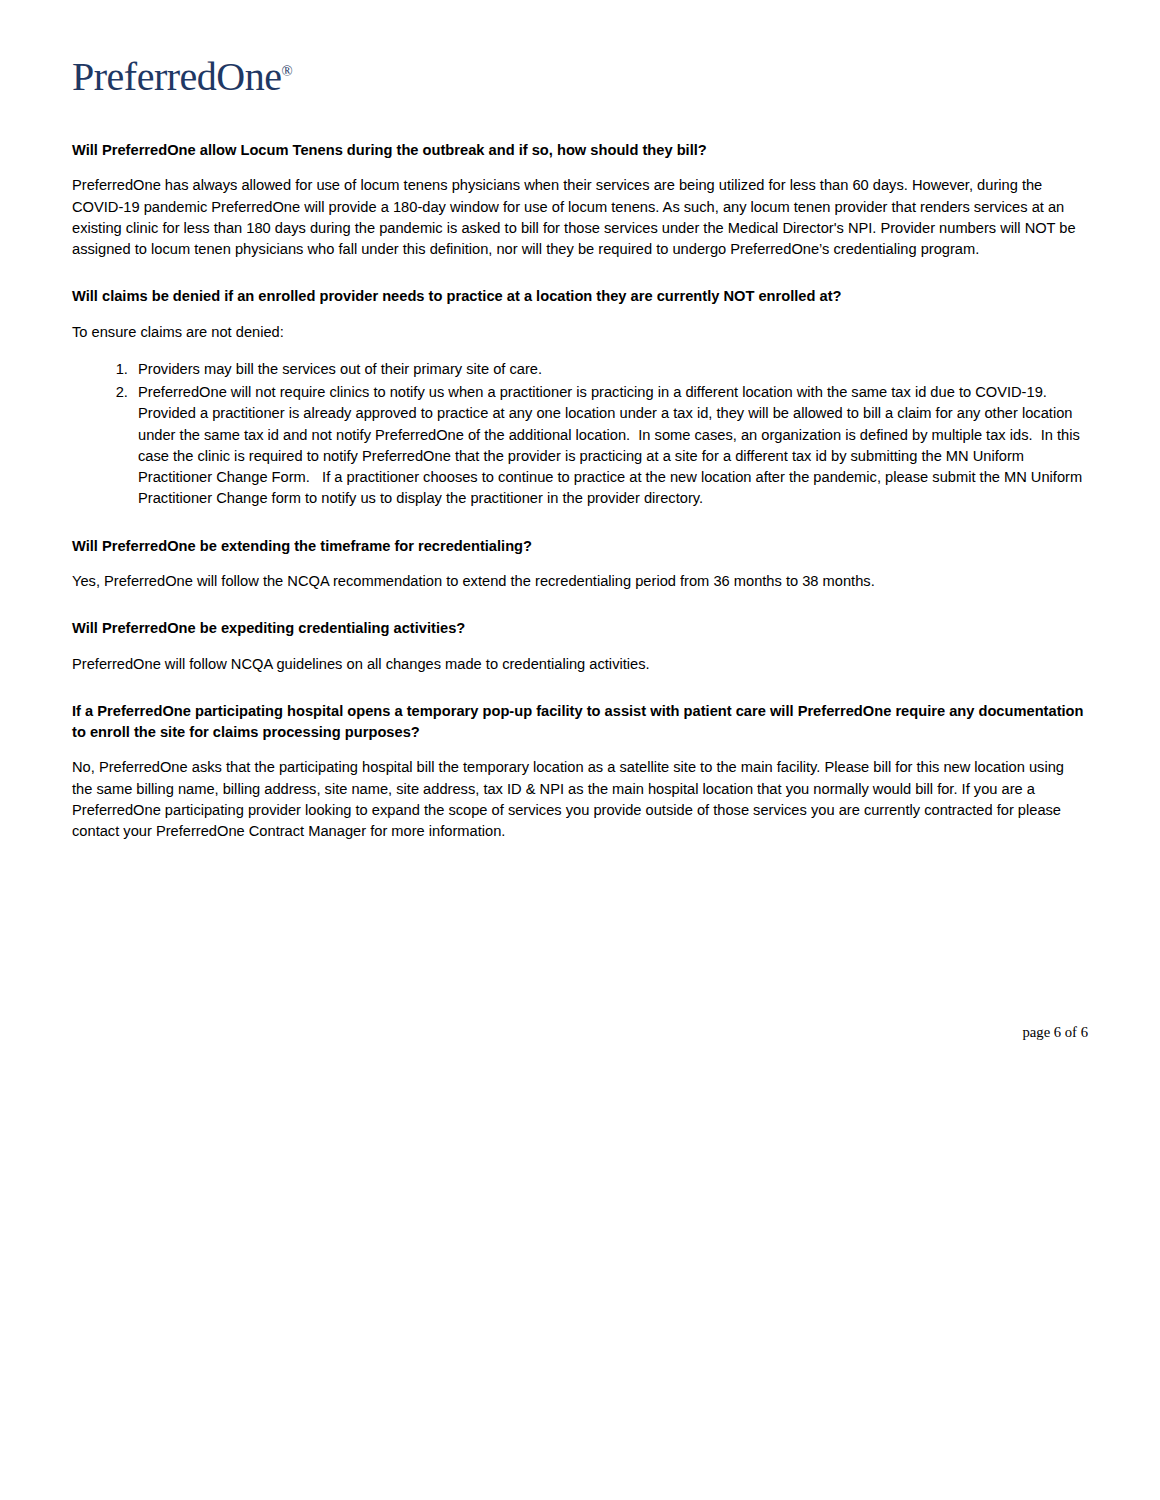PreferredOne®
Will PreferredOne allow Locum Tenens during the outbreak and if so, how should they bill?
PreferredOne has always allowed for use of locum tenens physicians when their services are being utilized for less than 60 days. However, during the COVID-19 pandemic PreferredOne will provide a 180-day window for use of locum tenens. As such, any locum tenen provider that renders services at an existing clinic for less than 180 days during the pandemic is asked to bill for those services under the Medical Director's NPI. Provider numbers will NOT be assigned to locum tenen physicians who fall under this definition, nor will they be required to undergo PreferredOne’s credentialing program.
Will claims be denied if an enrolled provider needs to practice at a location they are currently NOT enrolled at?
To ensure claims are not denied:
Providers may bill the services out of their primary site of care.
PreferredOne will not require clinics to notify us when a practitioner is practicing in a different location with the same tax id due to COVID-19. Provided a practitioner is already approved to practice at any one location under a tax id, they will be allowed to bill a claim for any other location under the same tax id and not notify PreferredOne of the additional location. In some cases, an organization is defined by multiple tax ids. In this case the clinic is required to notify PreferredOne that the provider is practicing at a site for a different tax id by submitting the MN Uniform Practitioner Change Form. If a practitioner chooses to continue to practice at the new location after the pandemic, please submit the MN Uniform Practitioner Change form to notify us to display the practitioner in the provider directory.
Will PreferredOne be extending the timeframe for recredentialing?
Yes, PreferredOne will follow the NCQA recommendation to extend the recredentialing period from 36 months to 38 months.
Will PreferredOne be expediting credentialing activities?
PreferredOne will follow NCQA guidelines on all changes made to credentialing activities.
If a PreferredOne participating hospital opens a temporary pop-up facility to assist with patient care will PreferredOne require any documentation to enroll the site for claims processing purposes?
No, PreferredOne asks that the participating hospital bill the temporary location as a satellite site to the main facility. Please bill for this new location using the same billing name, billing address, site name, site address, tax ID & NPI as the main hospital location that you normally would bill for. If you are a PreferredOne participating provider looking to expand the scope of services you provide outside of those services you are currently contracted for please contact your PreferredOne Contract Manager for more information.
page 6 of 6